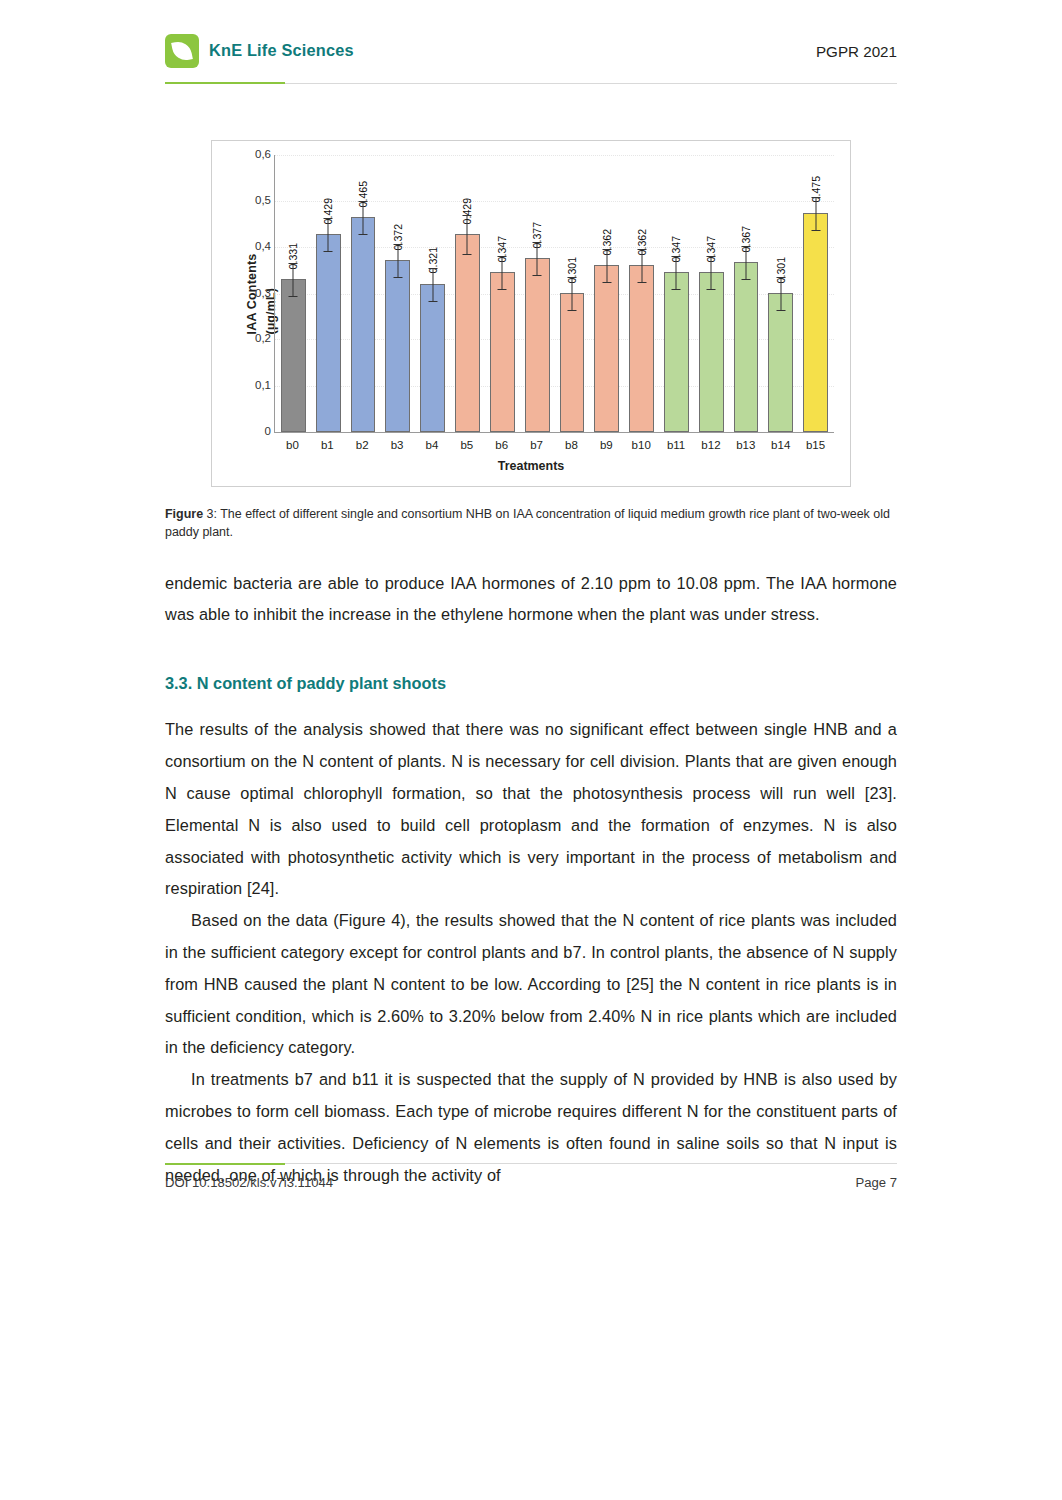KnE Life Sciences
PGPR 2021
IAA Contents
(µg/mL)
0,6
0,5
0,4
0,3
0,2
0,1
0
0.331
0.429
0.465
0.372
0.321
0.429
0.347
0.377
0.301
0.362
0.362
0.347
0.347
0.367
0.301
0.475
b0 b1 b2 b3 b4 b5 b6 b7 b8 b9 b10 b11 b12 b13 b14 b15
Treatments
Figure 3: The effect of different single and consortium NHB on IAA concentration of liquid medium growth rice plant of two-week old paddy plant.
endemic bacteria are able to produce IAA hormones of 2.10 ppm to 10.08 ppm. The IAA hormone was able to inhibit the increase in the ethylene hormone when the plant was under stress.
3.3. N content of paddy plant shoots
The results of the analysis showed that there was no significant effect between single HNB and a consortium on the N content of plants. N is necessary for cell division. Plants that are given enough N cause optimal chlorophyll formation, so that the photosynthesis process will run well [23]. Elemental N is also used to build cell protoplasm and the formation of enzymes. N is also associated with photosynthetic activity which is very important in the process of metabolism and respiration [24].
Based on the data (Figure 4), the results showed that the N content of rice plants was included in the sufficient category except for control plants and b7. In control plants, the absence of N supply from HNB caused the plant N content to be low. According to [25] the N content in rice plants is in sufficient condition, which is 2.60% to 3.20% below from 2.40% N in rice plants which are included in the deficiency category.
In treatments b7 and b11 it is suspected that the supply of N provided by HNB is also used by microbes to form cell biomass. Each type of microbe requires different N for the constituent parts of cells and their activities. Deficiency of N elements is often found in saline soils so that N input is needed, one of which is through the activity of
DOI 10.18502/kls.v7i3.11044
Page 7